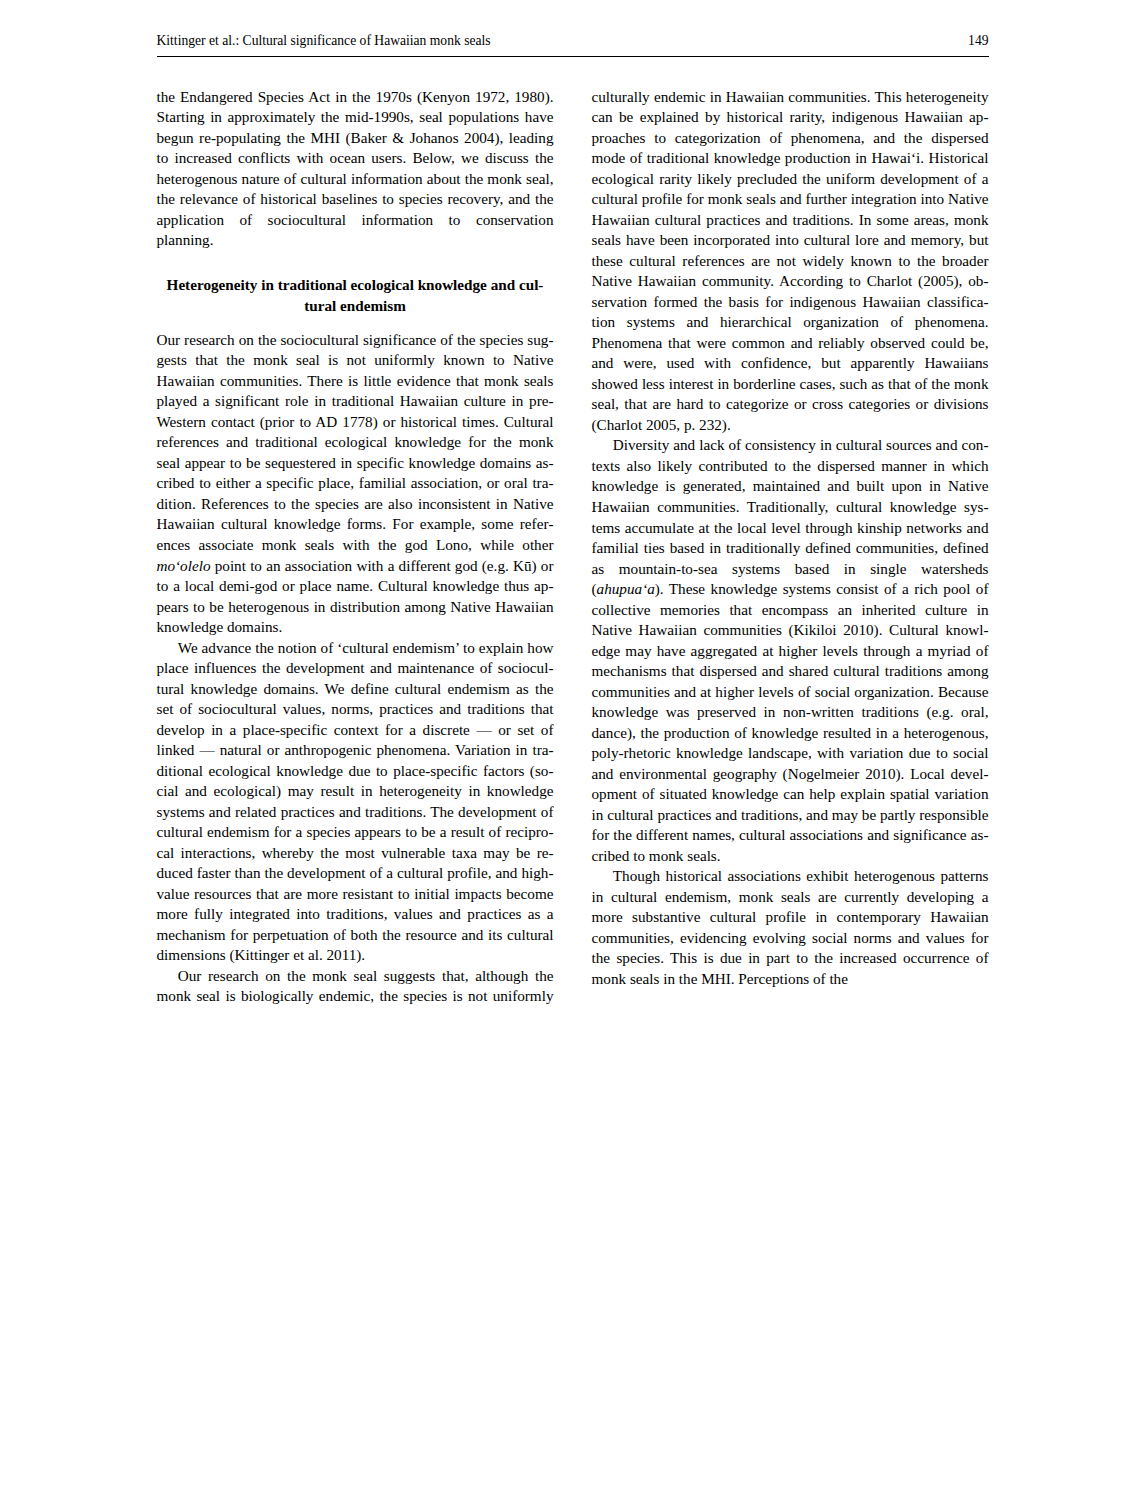Kittinger et al.: Cultural significance of Hawaiian monk seals 149
the Endangered Species Act in the 1970s (Kenyon 1972, 1980). Starting in approximately the mid-1990s, seal populations have begun re-populating the MHI (Baker & Johanos 2004), leading to increased conflicts with ocean users. Below, we discuss the heterogenous nature of cultural information about the monk seal, the relevance of historical baselines to species recovery, and the application of sociocultural information to conservation planning.
Heterogeneity in traditional ecological knowledge and cultural endemism
Our research on the sociocultural significance of the species suggests that the monk seal is not uniformly known to Native Hawaiian communities. There is little evidence that monk seals played a significant role in traditional Hawaiian culture in pre-Western contact (prior to AD 1778) or historical times. Cultural references and traditional ecological knowledge for the monk seal appear to be sequestered in specific knowledge domains ascribed to either a specific place, familial association, or oral tradition. References to the species are also inconsistent in Native Hawaiian cultural knowledge forms. For example, some references associate monk seals with the god Lono, while other mo‘olelo point to an association with a different god (e.g. Kū) or to a local demi-god or place name. Cultural knowledge thus appears to be heterogenous in distribution among Native Hawaiian knowledge domains.
We advance the notion of ‘cultural endemism’ to explain how place influences the development and maintenance of sociocultural knowledge domains. We define cultural endemism as the set of sociocultural values, norms, practices and traditions that develop in a place-specific context for a discrete — or set of linked — natural or anthropogenic phenomena. Variation in traditional ecological knowledge due to place-specific factors (social and ecological) may result in heterogeneity in knowledge systems and related practices and traditions. The development of cultural endemism for a species appears to be a result of reciprocal interactions, whereby the most vulnerable taxa may be reduced faster than the development of a cultural profile, and high-value resources that are more resistant to initial impacts become more fully integrated into traditions, values and practices as a mechanism for perpetuation of both the resource and its cultural dimensions (Kittinger et al. 2011).
Our research on the monk seal suggests that, although the monk seal is biologically endemic, the species is not uniformly culturally endemic in Hawaiian communities. This heterogeneity can be explained by historical rarity, indigenous Hawaiian approaches to categorization of phenomena, and the dispersed mode of traditional knowledge production in Hawai‘i. Historical ecological rarity likely precluded the uniform development of a cultural profile for monk seals and further integration into Native Hawaiian cultural practices and traditions. In some areas, monk seals have been incorporated into cultural lore and memory, but these cultural references are not widely known to the broader Native Hawaiian community. According to Charlot (2005), observation formed the basis for indigenous Hawaiian classification systems and hierarchical organization of phenomena. Phenomena that were common and reliably observed could be, and were, used with confidence, but apparently Hawaiians showed less interest in borderline cases, such as that of the monk seal, that are hard to categorize or cross categories or divisions (Charlot 2005, p. 232).
Diversity and lack of consistency in cultural sources and contexts also likely contributed to the dispersed manner in which knowledge is generated, maintained and built upon in Native Hawaiian communities. Traditionally, cultural knowledge systems accumulate at the local level through kinship networks and familial ties based in traditionally defined communities, defined as mountain-to-sea systems based in single watersheds (ahupua‘a). These knowledge systems consist of a rich pool of collective memories that encompass an inherited culture in Native Hawaiian communities (Kikiloi 2010). Cultural knowledge may have aggregated at higher levels through a myriad of mechanisms that dispersed and shared cultural traditions among communities and at higher levels of social organization. Because knowledge was preserved in non-written traditions (e.g. oral, dance), the production of knowledge resulted in a heterogenous, poly-rhetoric knowledge landscape, with variation due to social and environmental geography (Nogelmeier 2010). Local development of situated knowledge can help explain spatial variation in cultural practices and traditions, and may be partly responsible for the different names, cultural associations and significance ascribed to monk seals.
Though historical associations exhibit heterogenous patterns in cultural endemism, monk seals are currently developing a more substantive cultural profile in contemporary Hawaiian communities, evidencing evolving social norms and values for the species. This is due in part to the increased occurrence of monk seals in the MHI. Perceptions of the